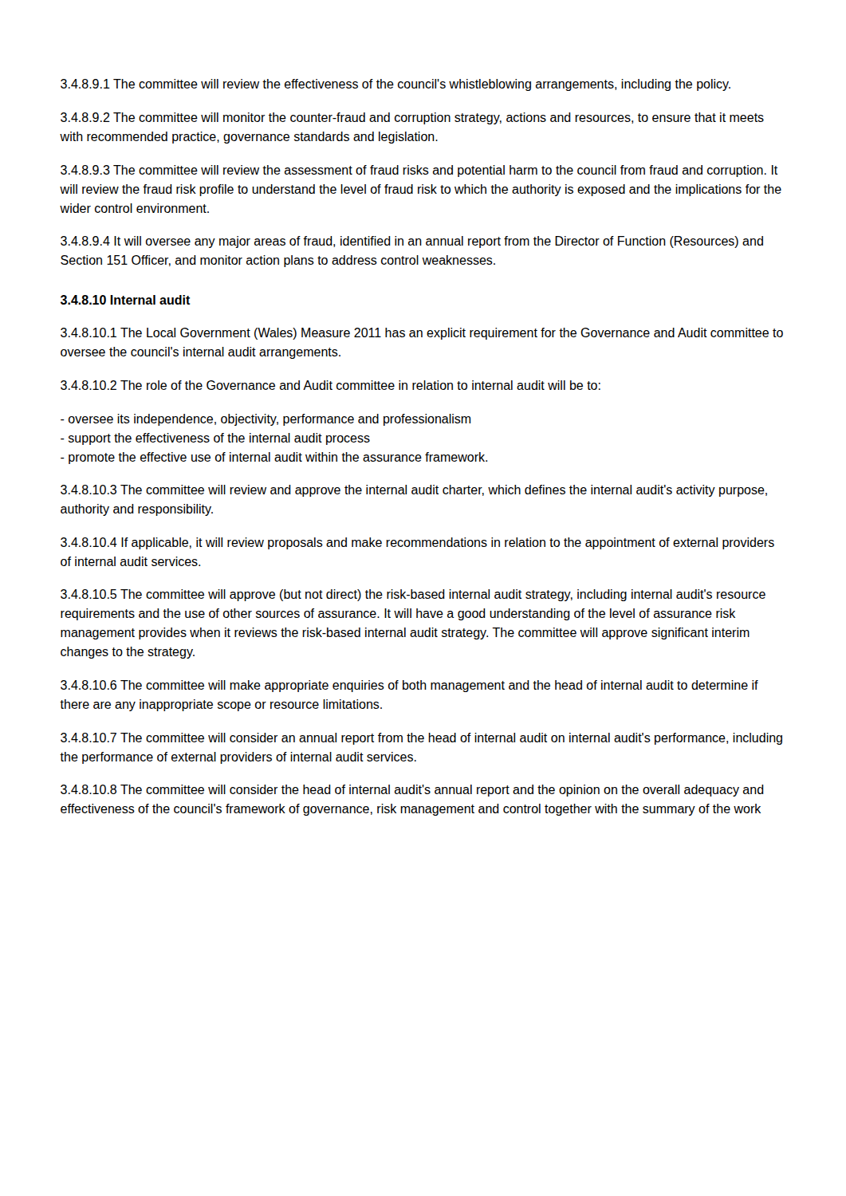3.4.8.9.1 The committee will review the effectiveness of the council's whistleblowing arrangements, including the policy.
3.4.8.9.2 The committee will monitor the counter-fraud and corruption strategy, actions and resources, to ensure that it meets with recommended practice, governance standards and legislation.
3.4.8.9.3 The committee will review the assessment of fraud risks and potential harm to the council from fraud and corruption. It will review the fraud risk profile to understand the level of fraud risk to which the authority is exposed and the implications for the wider control environment.
3.4.8.9.4 It will oversee any major areas of fraud, identified in an annual report from the Director of Function (Resources) and Section 151 Officer, and monitor action plans to address control weaknesses.
3.4.8.10 Internal audit
3.4.8.10.1 The Local Government (Wales) Measure 2011 has an explicit requirement for the Governance and Audit committee to oversee the council's internal audit arrangements.
3.4.8.10.2 The role of the Governance and Audit committee in relation to internal audit will be to:
oversee its independence, objectivity, performance and professionalism
support the effectiveness of the internal audit process
promote the effective use of internal audit within the assurance framework.
3.4.8.10.3 The committee will review and approve the internal audit charter, which defines the internal audit's activity purpose, authority and responsibility.
3.4.8.10.4 If applicable, it will review proposals and make recommendations in relation to the appointment of external providers of internal audit services.
3.4.8.10.5 The committee will approve (but not direct) the risk-based internal audit strategy, including internal audit's resource requirements and the use of other sources of assurance. It will have a good understanding of the level of assurance risk management provides when it reviews the risk-based internal audit strategy. The committee will approve significant interim changes to the strategy.
3.4.8.10.6 The committee will make appropriate enquiries of both management and the head of internal audit to determine if there are any inappropriate scope or resource limitations.
3.4.8.10.7 The committee will consider an annual report from the head of internal audit on internal audit's performance, including the performance of external providers of internal audit services.
3.4.8.10.8 The committee will consider the head of internal audit's annual report and the opinion on the overall adequacy and effectiveness of the council's framework of governance, risk management and control together with the summary of the work